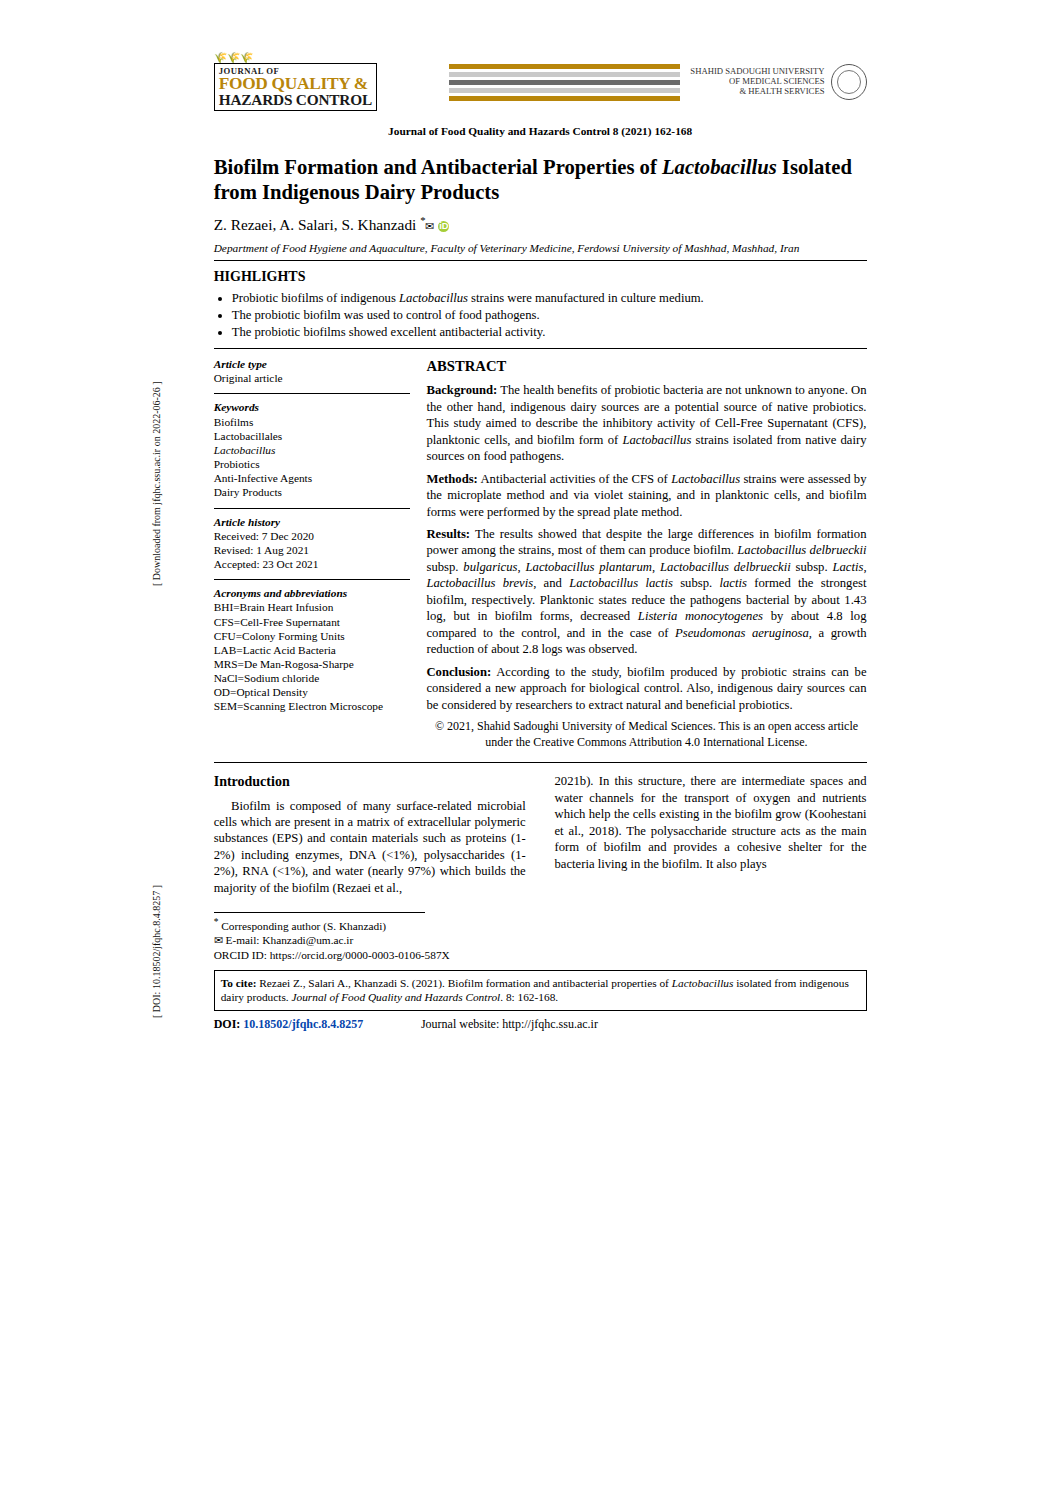[ Downloaded from jfqhc.ssu.ac.ir on 2022-06-26 ]
[ DOI: 10.18502/jfqhc.8.4.8257 ]
🌾🌾🌾
JOURNAL OF
FOOD QUALITY &
HAZARDS CONTROL
SHAHID SADOUGHI UNIVERSITY
OF MEDICAL SCIENCES
& HEALTH SERVICES
Journal of Food Quality and Hazards Control 8 (2021) 162-168
Biofilm Formation and Antibacterial Properties of Lactobacillus Isolated from Indigenous Dairy Products
Z. Rezaei, A. Salari, S. Khanzadi *✉ iD
Department of Food Hygiene and Aquaculture, Faculty of Veterinary Medicine, Ferdowsi University of Mashhad, Mashhad, Iran
HIGHLIGHTS
Probiotic biofilms of indigenous Lactobacillus strains were manufactured in culture medium.
The probiotic biofilm was used to control of food pathogens.
The probiotic biofilms showed excellent antibacterial activity.
Article type
Original article
Keywords
Biofilms
Lactobacillales
Lactobacillus
Probiotics
Anti-Infective Agents
Dairy Products
Article history
Received: 7 Dec 2020
Revised: 1 Aug 2021
Accepted: 23 Oct 2021
Acronyms and abbreviations
BHI=Brain Heart Infusion
CFS=Cell-Free Supernatant
CFU=Colony Forming Units
LAB=Lactic Acid Bacteria
MRS=De Man-Rogosa-Sharpe
NaCl=Sodium chloride
OD=Optical Density
SEM=Scanning Electron Microscope
ABSTRACT
Background: The health benefits of probiotic bacteria are not unknown to anyone. On the other hand, indigenous dairy sources are a potential source of native probiotics. This study aimed to describe the inhibitory activity of Cell-Free Supernatant (CFS), planktonic cells, and biofilm form of Lactobacillus strains isolated from native dairy sources on food pathogens.
Methods: Antibacterial activities of the CFS of Lactobacillus strains were assessed by the microplate method and via violet staining, and in planktonic cells, and biofilm forms were performed by the spread plate method.
Results: The results showed that despite the large differences in biofilm formation power among the strains, most of them can produce biofilm. Lactobacillus delbrueckii subsp. bulgaricus, Lactobacillus plantarum, Lactobacillus delbrueckii subsp. Lactis, Lactobacillus brevis, and Lactobacillus lactis subsp. lactis formed the strongest biofilm, respectively. Planktonic states reduce the pathogens bacterial by about 1.43 log, but in biofilm forms, decreased Listeria monocytogenes by about 4.8 log compared to the control, and in the case of Pseudomonas aeruginosa, a growth reduction of about 2.8 logs was observed.
Conclusion: According to the study, biofilm produced by probiotic strains can be considered a new approach for biological control. Also, indigenous dairy sources can be considered by researchers to extract natural and beneficial probiotics.
© 2021, Shahid Sadoughi University of Medical Sciences. This is an open access article under the Creative Commons Attribution 4.0 International License.
Introduction
Biofilm is composed of many surface-related microbial cells which are present in a matrix of extracellular polymeric substances (EPS) and contain materials such as proteins (1-2%) including enzymes, DNA (<1%), polysaccharides (1-2%), RNA (<1%), and water (nearly 97%) which builds the majority of the biofilm (Rezaei et al.,
2021b). In this structure, there are intermediate spaces and water channels for the transport of oxygen and nutrients which help the cells existing in the biofilm grow (Koohestani et al., 2018). The polysaccharide structure acts as the main form of biofilm and provides a cohesive shelter for the bacteria living in the biofilm. It also plays
* Corresponding author (S. Khanzadi)
✉ E-mail: Khanzadi@um.ac.ir
ORCID ID: https://orcid.org/0000-0003-0106-587X
To cite: Rezaei Z., Salari A., Khanzadi S. (2021). Biofilm formation and antibacterial properties of Lactobacillus isolated from indigenous dairy products. Journal of Food Quality and Hazards Control. 8: 162-168.
DOI: 10.18502/jfqhc.8.4.8257 Journal website: http://jfqhc.ssu.ac.ir